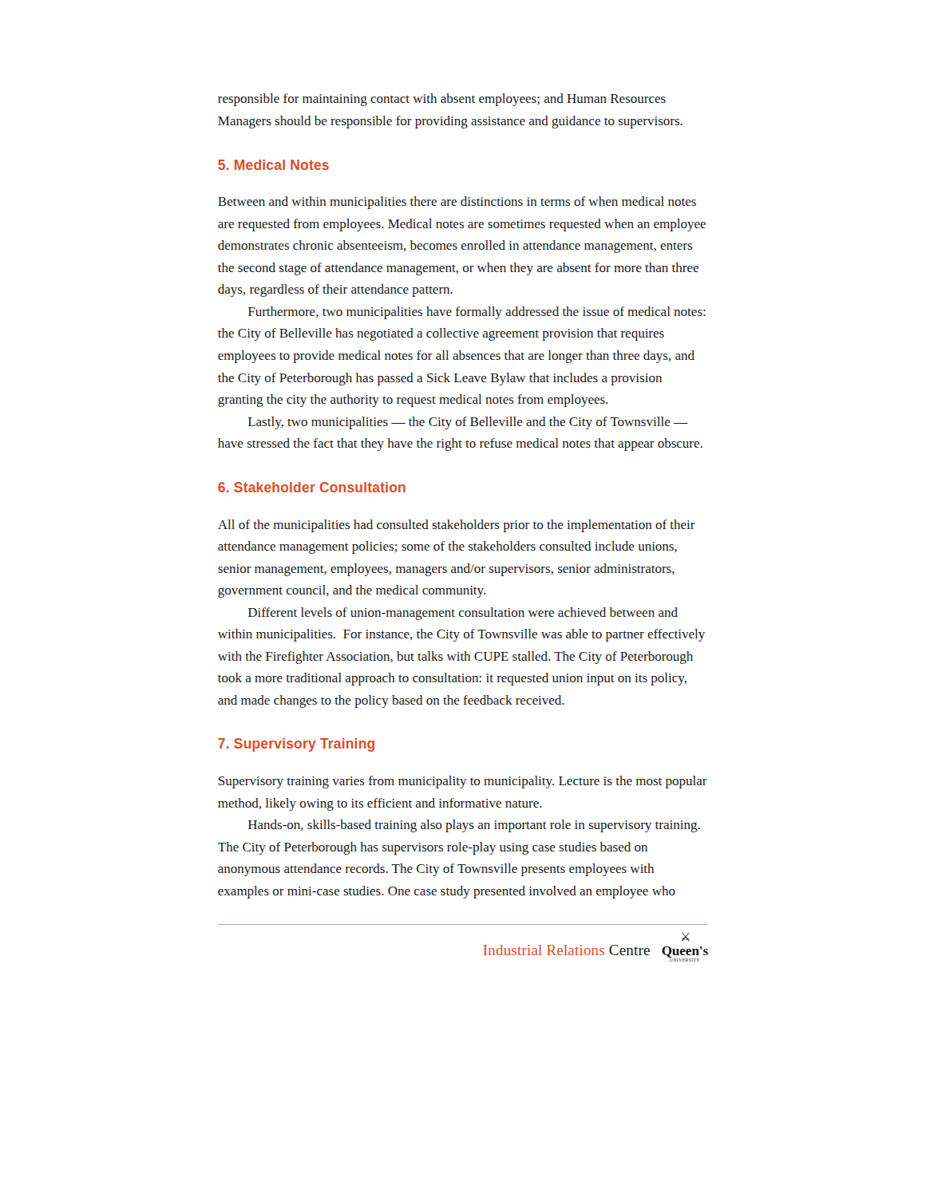responsible for maintaining contact with absent employees; and Human Resources Managers should be responsible for providing assistance and guidance to supervisors.
5. Medical Notes
Between and within municipalities there are distinctions in terms of when medical notes are requested from employees. Medical notes are sometimes requested when an employee demonstrates chronic absenteeism, becomes enrolled in attendance management, enters the second stage of attendance management, or when they are absent for more than three days, regardless of their attendance pattern.
Furthermore, two municipalities have formally addressed the issue of medical notes: the City of Belleville has negotiated a collective agreement provision that requires employees to provide medical notes for all absences that are longer than three days, and the City of Peterborough has passed a Sick Leave Bylaw that includes a provision granting the city the authority to request medical notes from employees.
Lastly, two municipalities — the City of Belleville and the City of Townsville — have stressed the fact that they have the right to refuse medical notes that appear obscure.
6. Stakeholder Consultation
All of the municipalities had consulted stakeholders prior to the implementation of their attendance management policies; some of the stakeholders consulted include unions, senior management, employees, managers and/or supervisors, senior administrators, government council, and the medical community.
Different levels of union-management consultation were achieved between and within municipalities. For instance, the City of Townsville was able to partner effectively with the Firefighter Association, but talks with CUPE stalled. The City of Peterborough took a more traditional approach to consultation: it requested union input on its policy, and made changes to the policy based on the feedback received.
7. Supervisory Training
Supervisory training varies from municipality to municipality. Lecture is the most popular method, likely owing to its efficient and informative nature.
Hands-on, skills-based training also plays an important role in supervisory training. The City of Peterborough has supervisors role-play using case studies based on anonymous attendance records. The City of Townsville presents employees with examples or mini-case studies. One case study presented involved an employee who
Industrial Relations Centre
⚔
Queen's
University